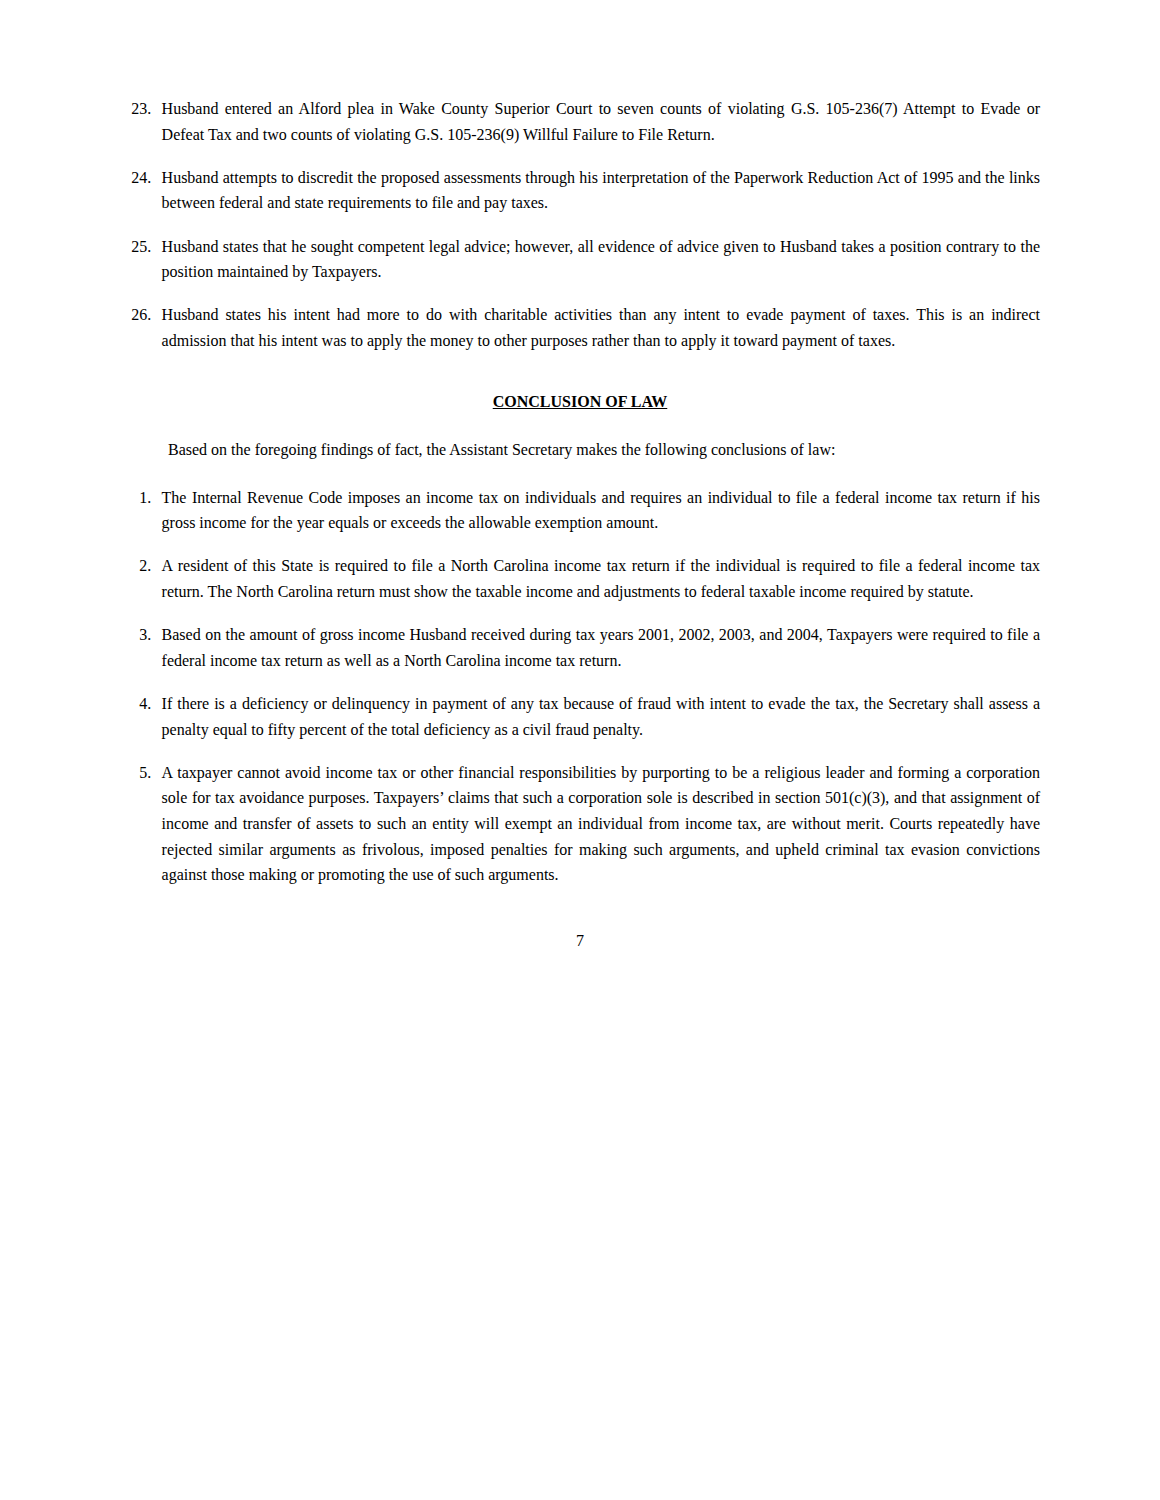Husband entered an Alford plea in Wake County Superior Court to seven counts of violating G.S. 105-236(7) Attempt to Evade or Defeat Tax and two counts of violating G.S. 105-236(9) Willful Failure to File Return.
Husband attempts to discredit the proposed assessments through his interpretation of the Paperwork Reduction Act of 1995 and the links between federal and state requirements to file and pay taxes.
Husband states that he sought competent legal advice; however, all evidence of advice given to Husband takes a position contrary to the position maintained by Taxpayers.
Husband states his intent had more to do with charitable activities than any intent to evade payment of taxes. This is an indirect admission that his intent was to apply the money to other purposes rather than to apply it toward payment of taxes.
CONCLUSION OF LAW
Based on the foregoing findings of fact, the Assistant Secretary makes the following conclusions of law:
The Internal Revenue Code imposes an income tax on individuals and requires an individual to file a federal income tax return if his gross income for the year equals or exceeds the allowable exemption amount.
A resident of this State is required to file a North Carolina income tax return if the individual is required to file a federal income tax return. The North Carolina return must show the taxable income and adjustments to federal taxable income required by statute.
Based on the amount of gross income Husband received during tax years 2001, 2002, 2003, and 2004, Taxpayers were required to file a federal income tax return as well as a North Carolina income tax return.
If there is a deficiency or delinquency in payment of any tax because of fraud with intent to evade the tax, the Secretary shall assess a penalty equal to fifty percent of the total deficiency as a civil fraud penalty.
A taxpayer cannot avoid income tax or other financial responsibilities by purporting to be a religious leader and forming a corporation sole for tax avoidance purposes. Taxpayers’ claims that such a corporation sole is described in section 501(c)(3), and that assignment of income and transfer of assets to such an entity will exempt an individual from income tax, are without merit. Courts repeatedly have rejected similar arguments as frivolous, imposed penalties for making such arguments, and upheld criminal tax evasion convictions against those making or promoting the use of such arguments.
7